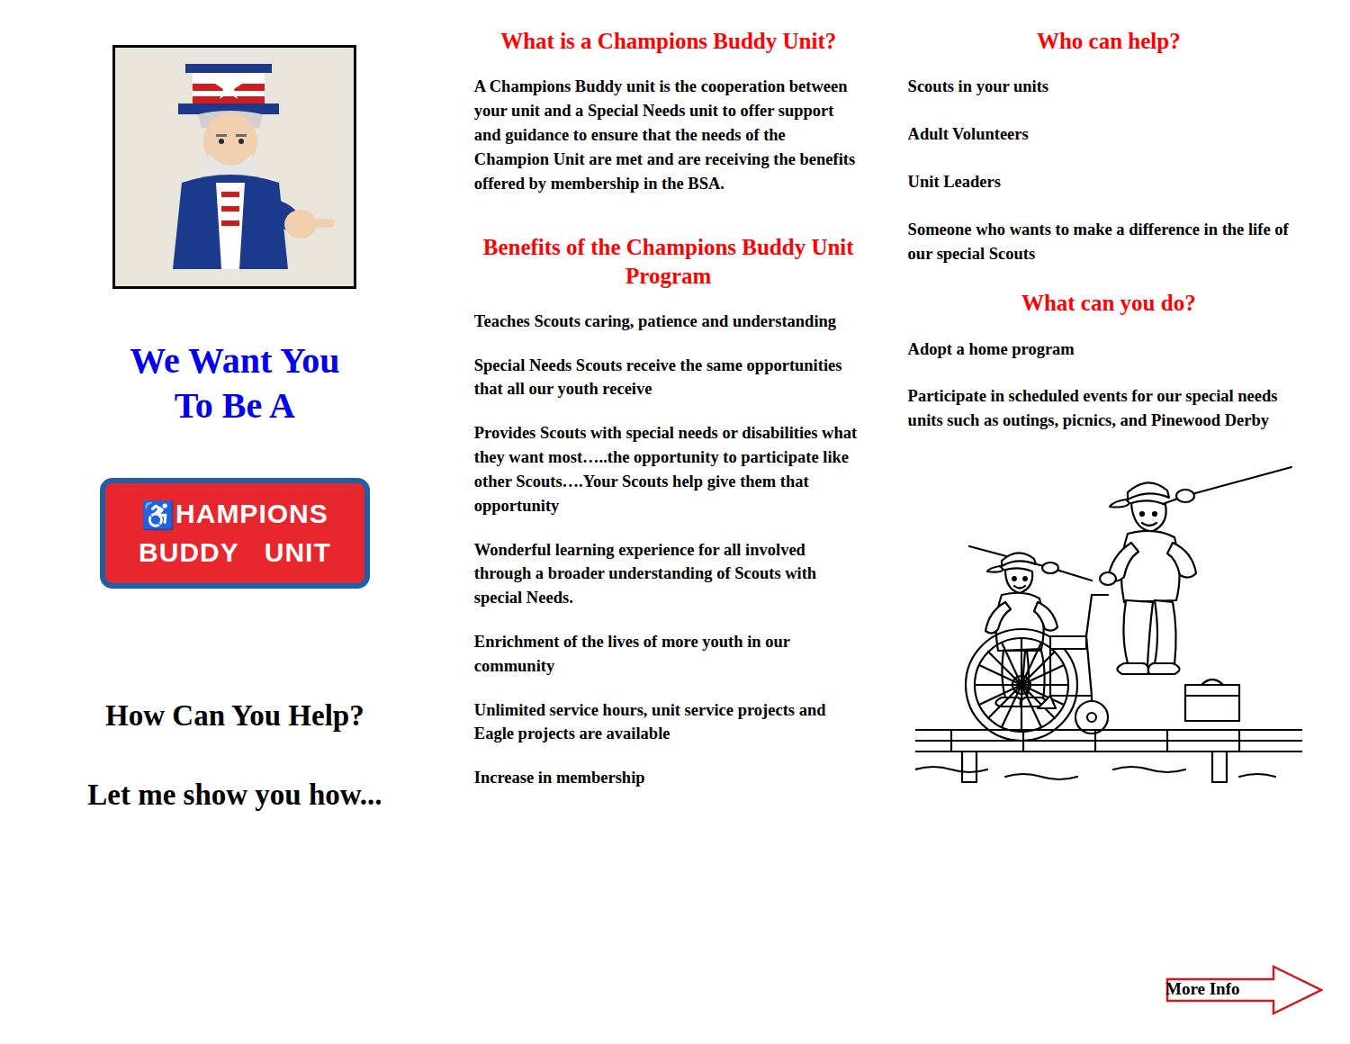We Want You
To Be A
♿HAMPIONS
BUDDY UNIT
How Can You Help?
Let me show you how...
What is a Champions Buddy Unit?
A Champions Buddy unit is the cooperation between your unit and a Special Needs unit to offer support and guidance to ensure that the needs of the Champion Unit are met and are receiving the benefits offered by membership in the BSA.
Benefits of the Champions Buddy Unit Program
Teaches Scouts caring, patience and understanding
Special Needs Scouts receive the same opportunities that all our youth receive
Provides Scouts with special needs or disabilities what they want most…..the opportunity to participate like other Scouts….Your Scouts help give them that opportunity
Wonderful learning experience for all involved through a broader understanding of Scouts with special Needs.
Enrichment of the lives of more youth in our community
Unlimited service hours, unit service projects and Eagle projects are available
Increase in membership
Who can help?
Scouts in your units
Adult Volunteers
Unit Leaders
Someone who wants to make a difference in the life of our special Scouts
What can you do?
Adopt a home program
Participate in scheduled events for our special needs units such as outings, picnics, and Pinewood Derby
More Info